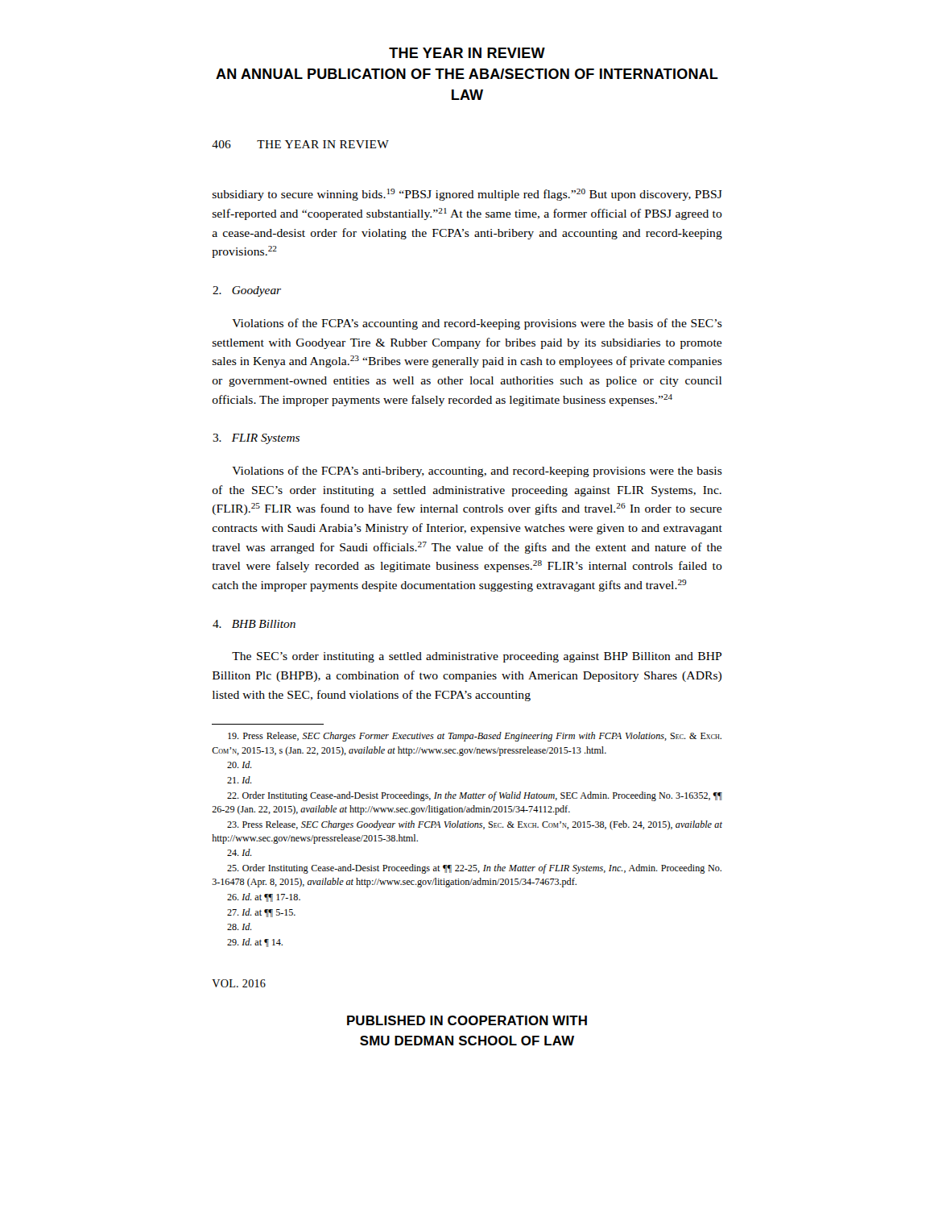THE YEAR IN REVIEW
AN ANNUAL PUBLICATION OF THE ABA/SECTION OF INTERNATIONAL LAW
406 THE YEAR IN REVIEW
subsidiary to secure winning bids.19 “PBSJ ignored multiple red flags.”20 But upon discovery, PBSJ self-reported and “cooperated substantially.”21 At the same time, a former official of PBSJ agreed to a cease-and-desist order for violating the FCPA’s anti-bribery and accounting and record-keeping provisions.22
2. Goodyear
Violations of the FCPA’s accounting and record-keeping provisions were the basis of the SEC’s settlement with Goodyear Tire & Rubber Company for bribes paid by its subsidiaries to promote sales in Kenya and Angola.23 “Bribes were generally paid in cash to employees of private companies or government-owned entities as well as other local authorities such as police or city council officials. The improper payments were falsely recorded as legitimate business expenses.”24
3. FLIR Systems
Violations of the FCPA’s anti-bribery, accounting, and record-keeping provisions were the basis of the SEC’s order instituting a settled administrative proceeding against FLIR Systems, Inc. (FLIR).25 FLIR was found to have few internal controls over gifts and travel.26 In order to secure contracts with Saudi Arabia’s Ministry of Interior, expensive watches were given to and extravagant travel was arranged for Saudi officials.27 The value of the gifts and the extent and nature of the travel were falsely recorded as legitimate business expenses.28 FLIR’s internal controls failed to catch the improper payments despite documentation suggesting extravagant gifts and travel.29
4. BHB Billiton
The SEC’s order instituting a settled administrative proceeding against BHP Billiton and BHP Billiton Plc (BHPB), a combination of two companies with American Depository Shares (ADRs) listed with the SEC, found violations of the FCPA’s accounting
19. Press Release, SEC Charges Former Executives at Tampa-Based Engineering Firm with FCPA Violations, Sec. & Exch. Com’n, 2015-13, s (Jan. 22, 2015), available at http://www.sec.gov/news/pressrelease/2015-13 .html.
20. Id.
21. Id.
22. Order Instituting Cease-and-Desist Proceedings, In the Matter of Walid Hatoum, SEC Admin. Proceeding No. 3-16352, ¶¶ 26-29 (Jan. 22, 2015), available at http://www.sec.gov/litigation/admin/2015/34-74112.pdf.
23. Press Release, SEC Charges Goodyear with FCPA Violations, Sec. & Exch. Com’n, 2015-38, (Feb. 24, 2015), available at http://www.sec.gov/news/pressrelease/2015-38.html.
24. Id.
25. Order Instituting Cease-and-Desist Proceedings at ¶¶ 22-25, In the Matter of FLIR Systems, Inc., Admin. Proceeding No. 3-16478 (Apr. 8, 2015), available at http://www.sec.gov/litigation/admin/2015/34-74673.pdf.
26. Id. at ¶¶ 17-18.
27. Id. at ¶¶ 5-15.
28. Id.
29. Id. at ¶ 14.
VOL. 2016
PUBLISHED IN COOPERATION WITH
SMU DEDMAN SCHOOL OF LAW